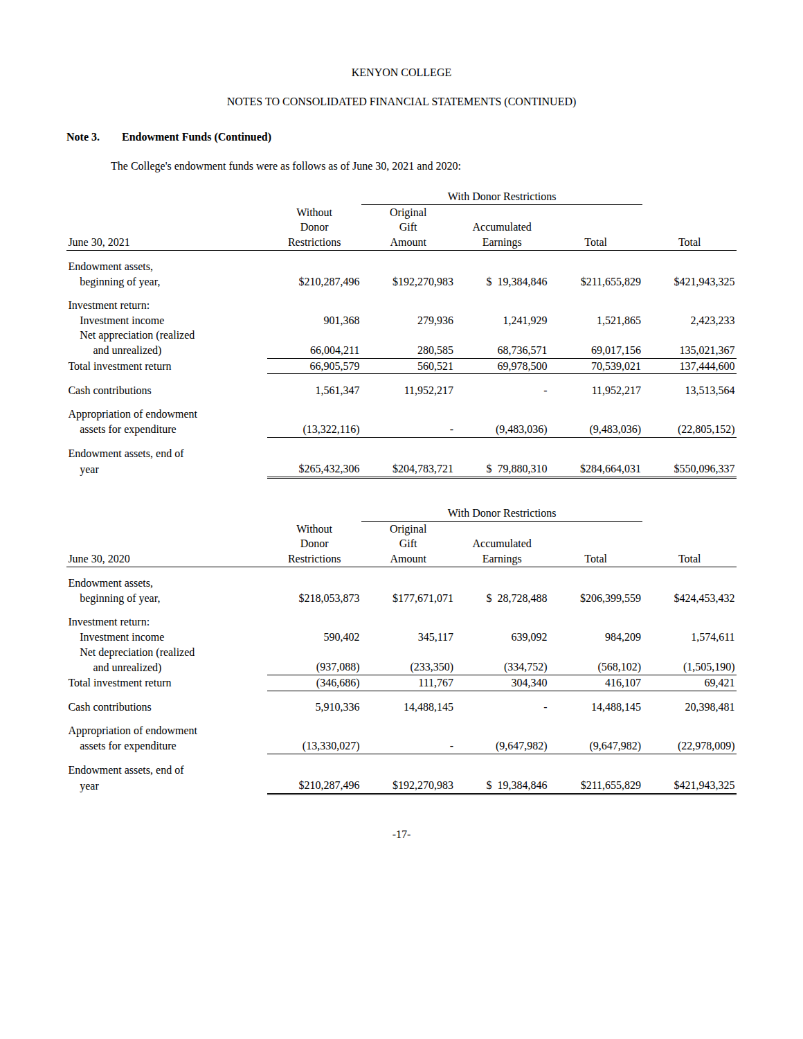KENYON COLLEGE
NOTES TO CONSOLIDATED FINANCIAL STATEMENTS (CONTINUED)
Note 3. Endowment Funds (Continued)
The College's endowment funds were as follows as of June 30, 2021 and 2020:
| | | With Donor Restrictions | |
| | Without | Original | | | |
| | Donor | Gift | Accumulated | | |
| June 30, 2021 | Restrictions | Amount | Earnings | Total | Total |
| Endowment assets, | | | | | |
| beginning of year, | $210,287,496 | $192,270,983 | $ 19,384,846 | $211,655,829 | $421,943,325 |
| Investment return: | | | | | |
| Investment income | 901,368 | 279,936 | 1,241,929 | 1,521,865 | 2,423,233 |
| Net appreciation (realized | | | | | |
| and unrealized) | 66,004,211 | 280,585 | 68,736,571 | 69,017,156 | 135,021,367 |
| Total investment return | 66,905,579 | 560,521 | 69,978,500 | 70,539,021 | 137,444,600 |
| Cash contributions | 1,561,347 | 11,952,217 | - | 11,952,217 | 13,513,564 |
| Appropriation of endowment | | | | | |
| assets for expenditure | (13,322,116) | - | (9,483,036) | (9,483,036) | (22,805,152) |
| Endowment assets, end of | | | | | |
| year | $265,432,306 | $204,783,721 | $ 79,880,310 | $284,664,031 | $550,096,337 |
| | | With Donor Restrictions | |
| | Without | Original | | | |
| | Donor | Gift | Accumulated | | |
| June 30, 2020 | Restrictions | Amount | Earnings | Total | Total |
| Endowment assets, | | | | | |
| beginning of year, | $218,053,873 | $177,671,071 | $ 28,728,488 | $206,399,559 | $424,453,432 |
| Investment return: | | | | | |
| Investment income | 590,402 | 345,117 | 639,092 | 984,209 | 1,574,611 |
| Net depreciation (realized | | | | | |
| and unrealized) | (937,088) | (233,350) | (334,752) | (568,102) | (1,505,190) |
| Total investment return | (346,686) | 111,767 | 304,340 | 416,107 | 69,421 |
| Cash contributions | 5,910,336 | 14,488,145 | - | 14,488,145 | 20,398,481 |
| Appropriation of endowment | | | | | |
| assets for expenditure | (13,330,027) | - | (9,647,982) | (9,647,982) | (22,978,009) |
| Endowment assets, end of | | | | | |
| year | $210,287,496 | $192,270,983 | $ 19,384,846 | $211,655,829 | $421,943,325 |
-17-